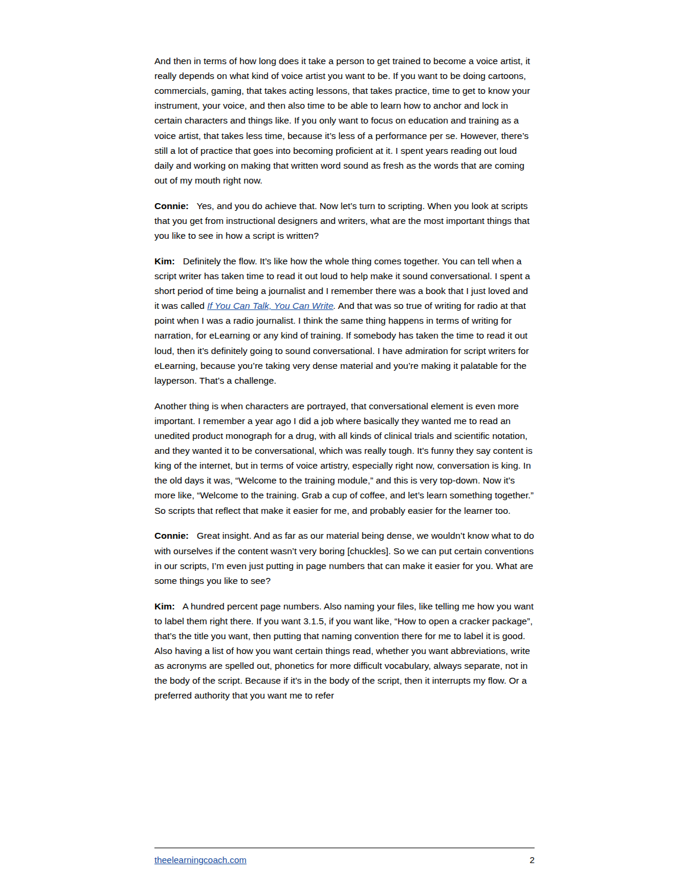And then in terms of how long does it take a person to get trained to become a voice artist, it really depends on what kind of voice artist you want to be. If you want to be doing cartoons, commercials, gaming, that takes acting lessons, that takes practice, time to get to know your instrument, your voice, and then also time to be able to learn how to anchor and lock in certain characters and things like. If you only want to focus on education and training as a voice artist, that takes less time, because it’s less of a performance per se. However, there’s still a lot of practice that goes into becoming proficient at it. I spent years reading out loud daily and working on making that written word sound as fresh as the words that are coming out of my mouth right now.
Connie: Yes, and you do achieve that. Now let’s turn to scripting. When you look at scripts that you get from instructional designers and writers, what are the most important things that you like to see in how a script is written?
Kim: Definitely the flow. It’s like how the whole thing comes together. You can tell when a script writer has taken time to read it out loud to help make it sound conversational. I spent a short period of time being a journalist and I remember there was a book that I just loved and it was called If You Can Talk, You Can Write. And that was so true of writing for radio at that point when I was a radio journalist. I think the same thing happens in terms of writing for narration, for eLearning or any kind of training. If somebody has taken the time to read it out loud, then it’s definitely going to sound conversational. I have admiration for script writers for eLearning, because you’re taking very dense material and you’re making it palatable for the layperson. That’s a challenge.
Another thing is when characters are portrayed, that conversational element is even more important. I remember a year ago I did a job where basically they wanted me to read an unedited product monograph for a drug, with all kinds of clinical trials and scientific notation, and they wanted it to be conversational, which was really tough. It’s funny they say content is king of the internet, but in terms of voice artistry, especially right now, conversation is king. In the old days it was, “Welcome to the training module,” and this is very top-down. Now it’s more like, “Welcome to the training. Grab a cup of coffee, and let’s learn something together.” So scripts that reflect that make it easier for me, and probably easier for the learner too.
Connie: Great insight. And as far as our material being dense, we wouldn’t know what to do with ourselves if the content wasn’t very boring [chuckles]. So we can put certain conventions in our scripts, I’m even just putting in page numbers that can make it easier for you. What are some things you like to see?
Kim: A hundred percent page numbers. Also naming your files, like telling me how you want to label them right there. If you want 3.1.5, if you want like, “How to open a cracker package”, that’s the title you want, then putting that naming convention there for me to label it is good. Also having a list of how you want certain things read, whether you want abbreviations, write as acronyms are spelled out, phonetics for more difficult vocabulary, always separate, not in the body of the script. Because if it’s in the body of the script, then it interrupts my flow. Or a preferred authority that you want me to refer
theelearningcoach.com 2